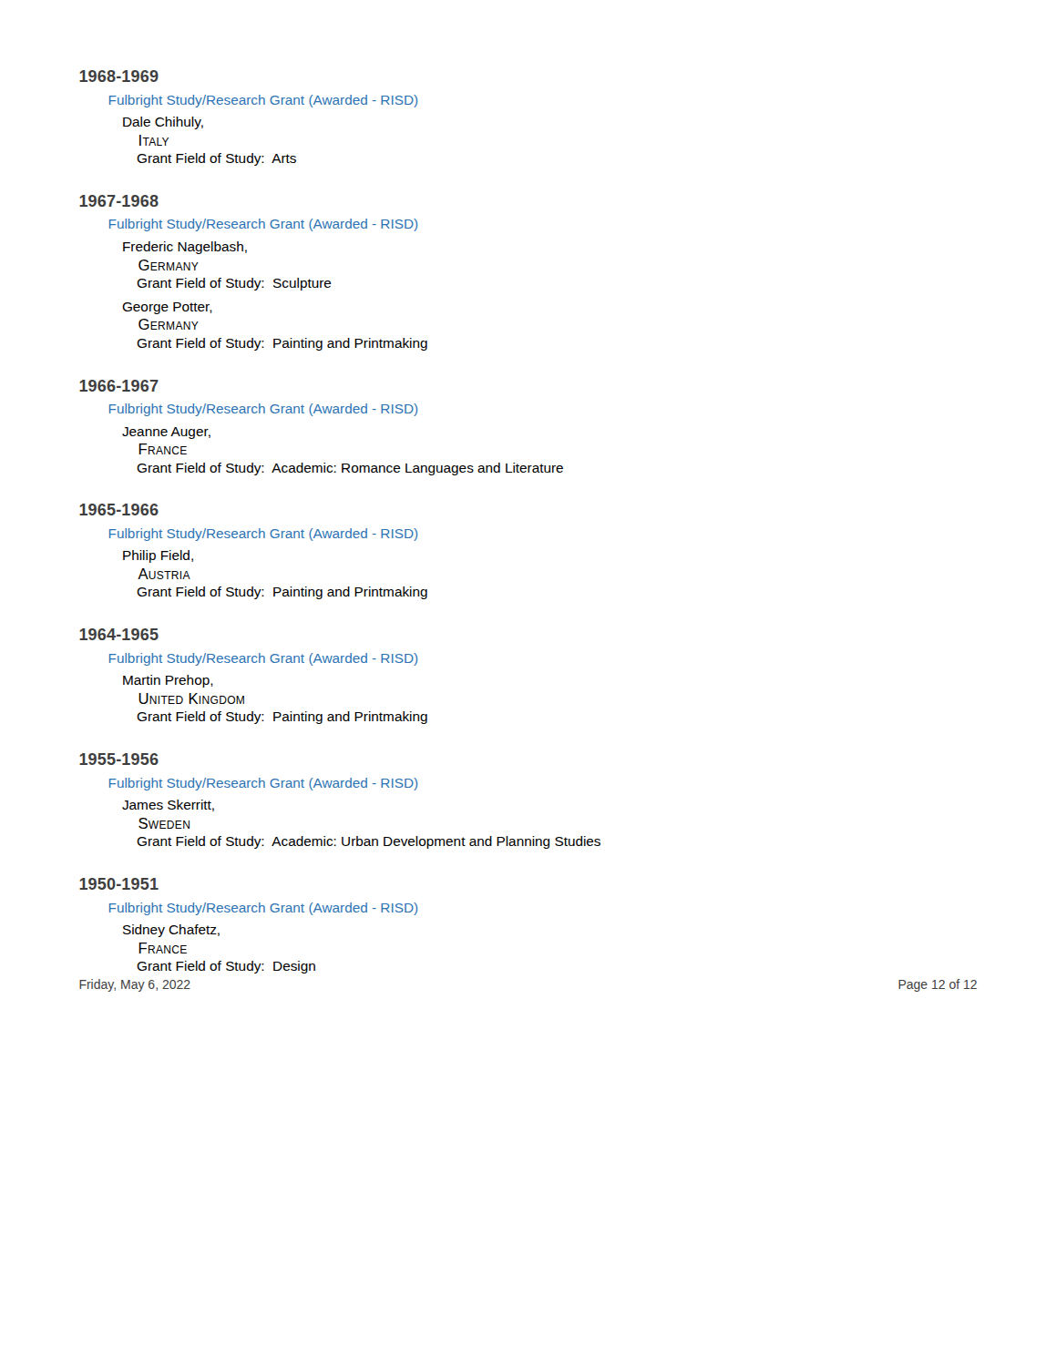1968-1969
Fulbright Study/Research Grant (Awarded - RISD)
Dale Chihuly,
Italy
Grant Field of Study: Arts
1967-1968
Fulbright Study/Research Grant (Awarded - RISD)
Frederic Nagelbash,
Germany
Grant Field of Study: Sculpture
George Potter,
Germany
Grant Field of Study: Painting and Printmaking
1966-1967
Fulbright Study/Research Grant (Awarded - RISD)
Jeanne Auger,
France
Grant Field of Study: Academic: Romance Languages and Literature
1965-1966
Fulbright Study/Research Grant (Awarded - RISD)
Philip Field,
Austria
Grant Field of Study: Painting and Printmaking
1964-1965
Fulbright Study/Research Grant (Awarded - RISD)
Martin Prehop,
United Kingdom
Grant Field of Study: Painting and Printmaking
1955-1956
Fulbright Study/Research Grant (Awarded - RISD)
James Skerritt,
Sweden
Grant Field of Study: Academic: Urban Development and Planning Studies
1950-1951
Fulbright Study/Research Grant (Awarded - RISD)
Sidney Chafetz,
France
Grant Field of Study: Design
Friday, May 6, 2022 Page 12 of 12